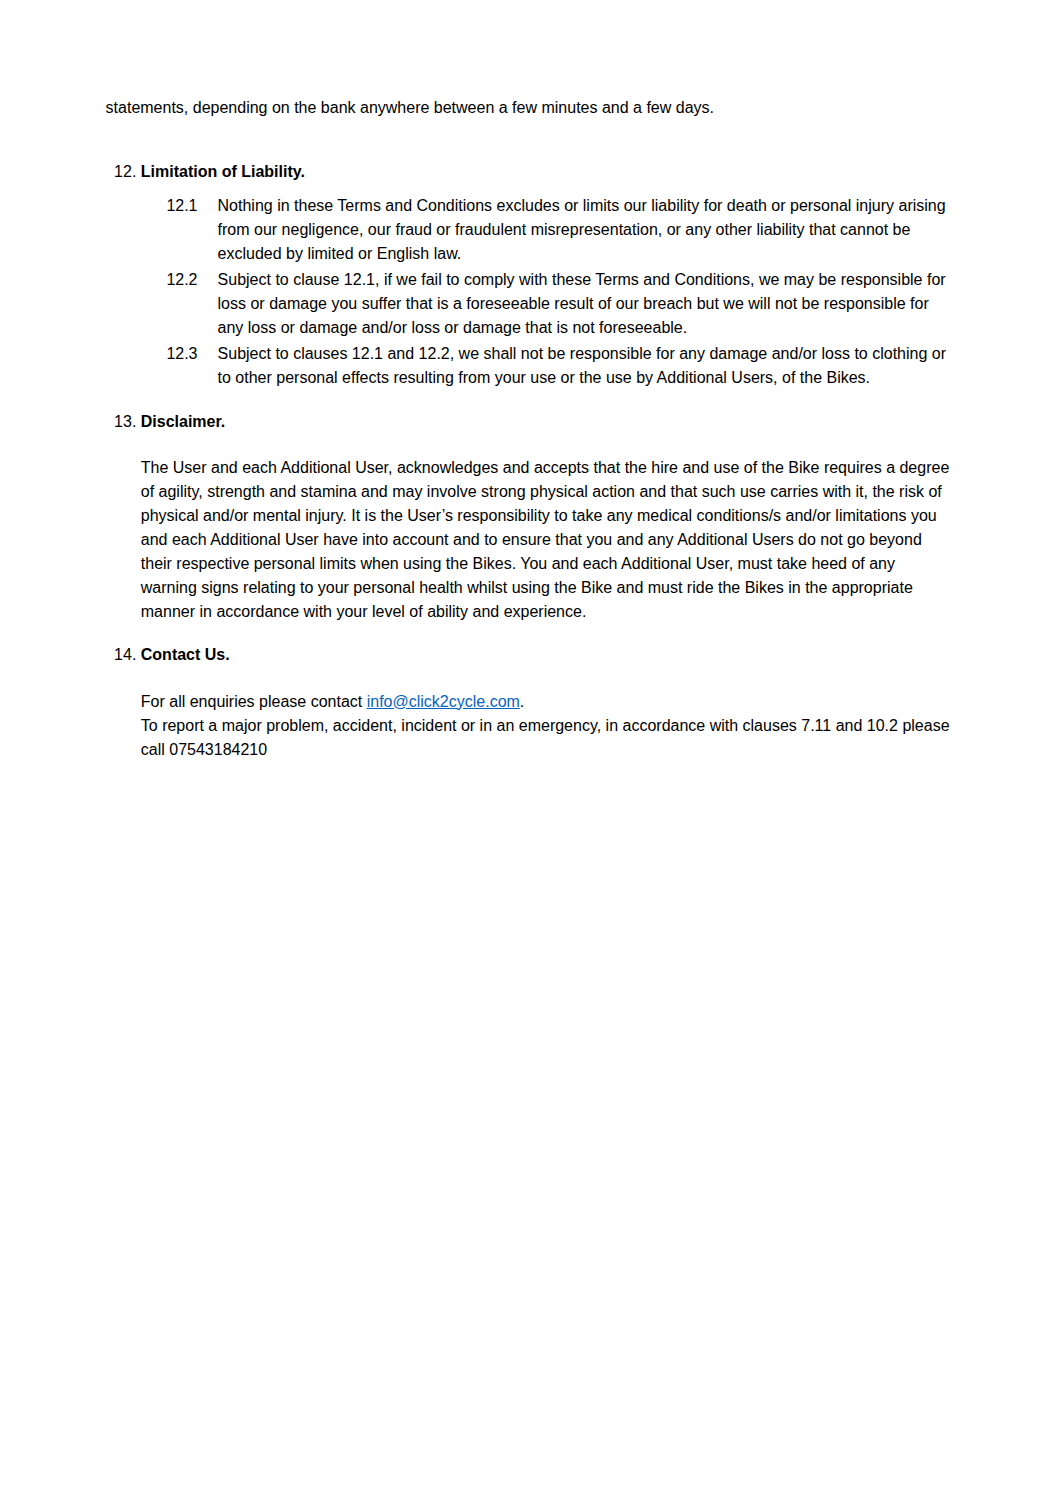statements, depending on the bank anywhere between a few minutes and a few days.
Limitation of Liability.
12.1 Nothing in these Terms and Conditions excludes or limits our liability for death or personal injury arising from our negligence, our fraud or fraudulent misrepresentation, or any other liability that cannot be excluded by limited or English law.
12.2 Subject to clause 12.1, if we fail to comply with these Terms and Conditions, we may be responsible for loss or damage you suffer that is a foreseeable result of our breach but we will not be responsible for any loss or damage and/or loss or damage that is not foreseeable.
12.3 Subject to clauses 12.1 and 12.2, we shall not be responsible for any damage and/or loss to clothing or to other personal effects resulting from your use or the use by Additional Users, of the Bikes.
Disclaimer.
The User and each Additional User, acknowledges and accepts that the hire and use of the Bike requires a degree of agility, strength and stamina and may involve strong physical action and that such use carries with it, the risk of physical and/or mental injury. It is the User’s responsibility to take any medical conditions/s and/or limitations you and each Additional User have into account and to ensure that you and any Additional Users do not go beyond their respective personal limits when using the Bikes. You and each Additional User, must take heed of any warning signs relating to your personal health whilst using the Bike and must ride the Bikes in the appropriate manner in accordance with your level of ability and experience.
Contact Us.
For all enquiries please contact info@click2cycle.com.
To report a major problem, accident, incident or in an emergency, in accordance with clauses 7.11 and 10.2 please call 07543184210